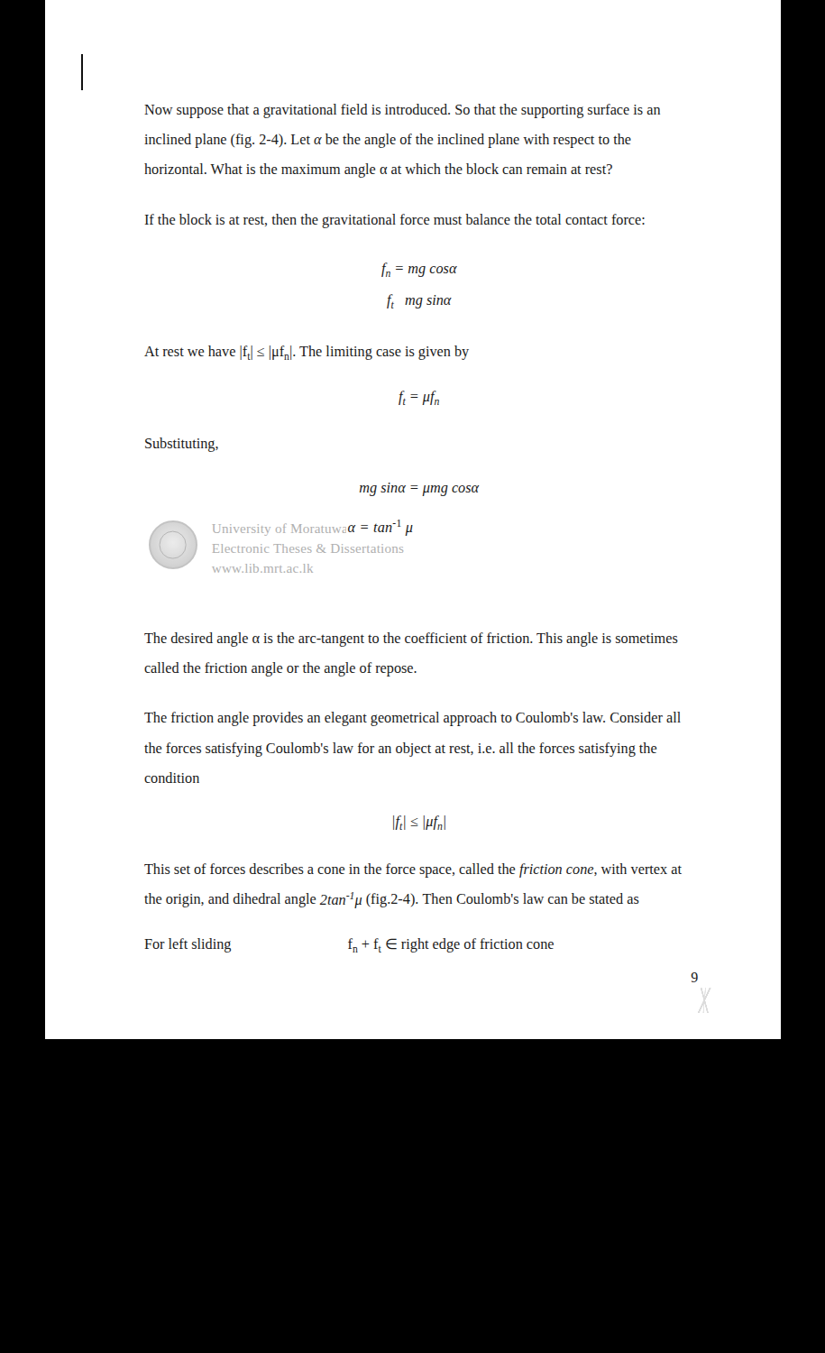Now suppose that a gravitational field is introduced. So that the supporting surface is an inclined plane (fig. 2-4). Let α be the angle of the inclined plane with respect to the horizontal. What is the maximum angle α at which the block can remain at rest?
If the block is at rest, then the gravitational force must balance the total contact force:
fn = mg cosα
ft mg sinα
At rest we have |ft| ≤ |μfn|. The limiting case is given by
ft = μfn
Substituting,
mg sinα = μmg cosα
University of Moratuwa, Sri Lanka. α = tan-1 μ
Electronic Theses & Dissertations
www.lib.mrt.ac.lk
The desired angle α is the arc-tangent to the coefficient of friction. This angle is sometimes called the friction angle or the angle of repose.
The friction angle provides an elegant geometrical approach to Coulomb's law. Consider all the forces satisfying Coulomb's law for an object at rest, i.e. all the forces satisfying the condition
|ft| ≤ |μfn|
This set of forces describes a cone in the force space, called the friction cone, with vertex at the origin, and dihedral angle 2tan-1μ (fig.2-4). Then Coulomb's law can be stated as
For left sliding
fn + ft ∈ right edge of friction cone
9